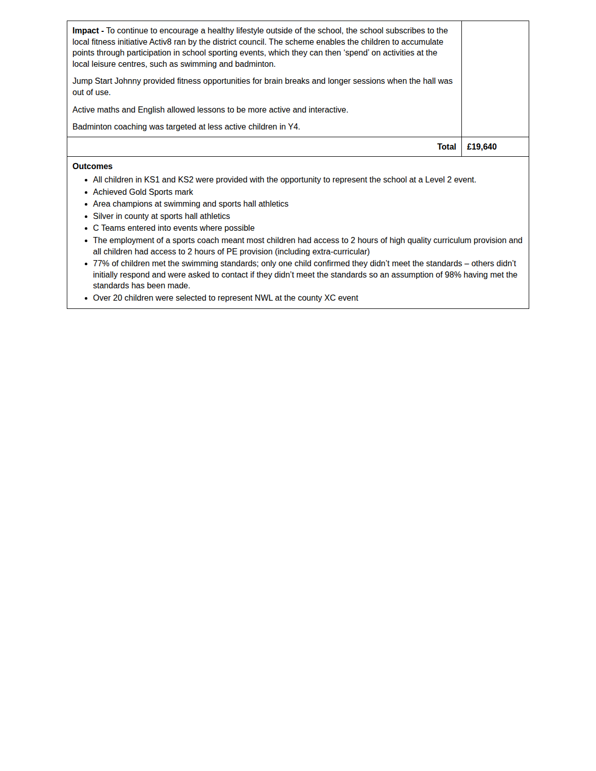| Impact - To continue to encourage a healthy lifestyle outside of the school, the school subscribes to the local fitness initiative Activ8 ran by the district council. The scheme enables the children to accumulate points through participation in school sporting events, which they can then ‘spend’ on activities at the local leisure centres, such as swimming and badminton. Jump Start Johnny provided fitness opportunities for brain breaks and longer sessions when the hall was out of use. Active maths and English allowed lessons to be more active and interactive. Badminton coaching was targeted at less active children in Y4. | |
| Total | £19,640 |
| Outcomes All children in KS1 and KS2 were provided with the opportunity to represent the school at a Level 2 event. Achieved Gold Sports mark Area champions at swimming and sports hall athletics Silver in county at sports hall athletics C Teams entered into events where possible The employment of a sports coach meant most children had access to 2 hours of high quality curriculum provision and all children had access to 2 hours of PE provision (including extra-curricular) 77% of children met the swimming standards; only one child confirmed they didn’t meet the standards – others didn’t initially respond and were asked to contact if they didn’t meet the standards so an assumption of 98% having met the standards has been made. Over 20 children were selected to represent NWL at the county XC event |